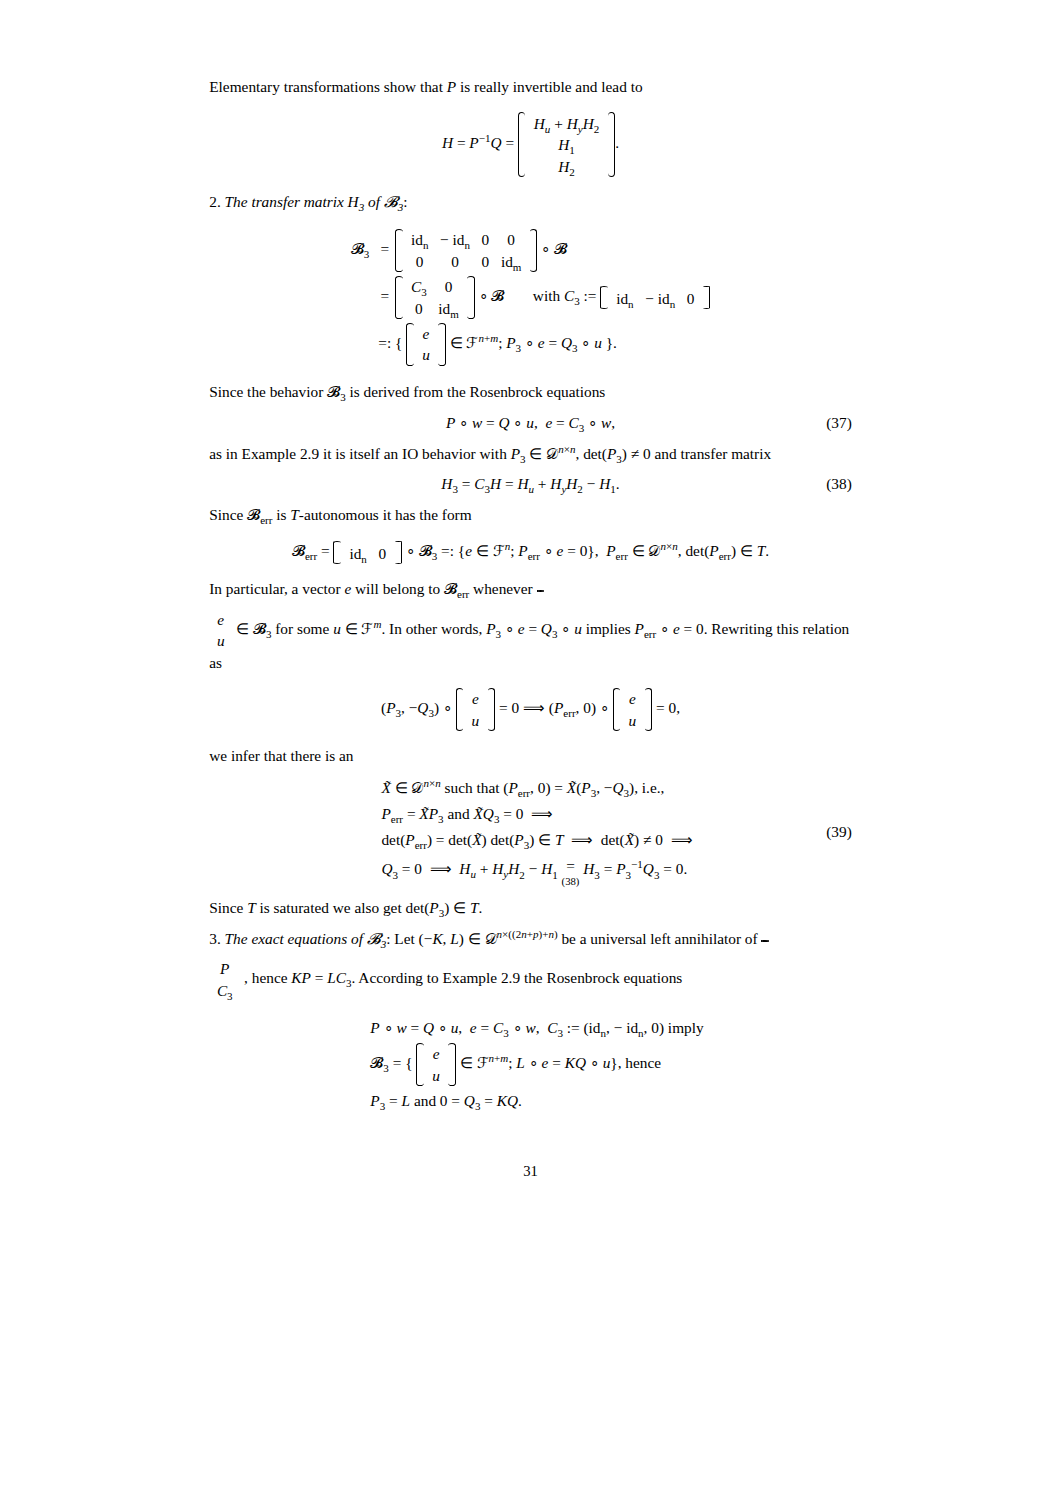Elementary transformations show that P is really invertible and lead to
H = P−1Q =
| H u + H y H 2 |
| H 1 |
| H 2 |
.
2. The transfer matrix H3 of 𝓑3:
𝓑3 =
| id n | − id n | 0 | 0 |
| 0 | 0 | 0 | id m |
∘ 𝓑
=
| C 3 | 0 |
| 0 | id m |
∘ 𝓑 with C3 :=
| id n | − id n | 0 |
=: {
| e |
| u |
∈ ℱn+m; P3 ∘ e = Q3 ∘ u }.
Since the behavior 𝓑3 is derived from the Rosenbrock equations
P ∘ w = Q ∘ u, e = C3 ∘ w,
(37)
as in Example 2.9 it is itself an IO behavior with P3 ∈ 𝒟n×n, det(P3) ≠ 0 and transfer matrix
H3 = C3H = Hu + Hy H2 − H1.
(38)
Since 𝓑err is T-autonomous it has the form
𝓑err =
| id n | 0 |
∘ 𝓑3 =: {e ∈ ℱn; Perr ∘ e = 0}, Perr ∈ 𝒟n×n, det(Perr) ∈ T.
In particular, a vector e will belong to 𝓑err whenever
| e |
| u |
∈ 𝓑3 for some u ∈ ℱm. In other words, P3 ∘ e = Q3 ∘ u implies Perr ∘ e = 0. Rewriting this relation as
(P3, −Q3) ∘
| e |
| u |
= 0 ⟹ (Perr, 0) ∘
| e |
| u |
= 0,
we infer that there is an
X̃ ∈ 𝒟n×n such that (Perr, 0) = X̃(P3, −Q3), i.e.,
Perr = X̃P3 and X̃Q3 = 0 ⟹
det(Perr) = det(X̃) det(P3) ∈ T ⟹ det(X̃) ≠ 0 ⟹
Q3 = 0 ⟹ Hu + Hy H2 − H1 =(38) H3 = P3−1Q3 = 0.
(39)
Since T is saturated we also get det(P3) ∈ T.
3. The exact equations of 𝓑3: Let (−K, L) ∈ 𝒟n×((2n+p)+n) be a universal left annihilator of
| P |
| C 3 |
, hence KP = LC3. According to Example 2.9 the Rosenbrock equations
P ∘ w = Q ∘ u, e = C3 ∘ w, C3 := (idn, − idn, 0) imply
𝓑3 = {
| e |
| u |
∈ ℱn+m; L ∘ e = KQ ∘ u}, hence
P3 = L and 0 = Q3 = KQ.
31